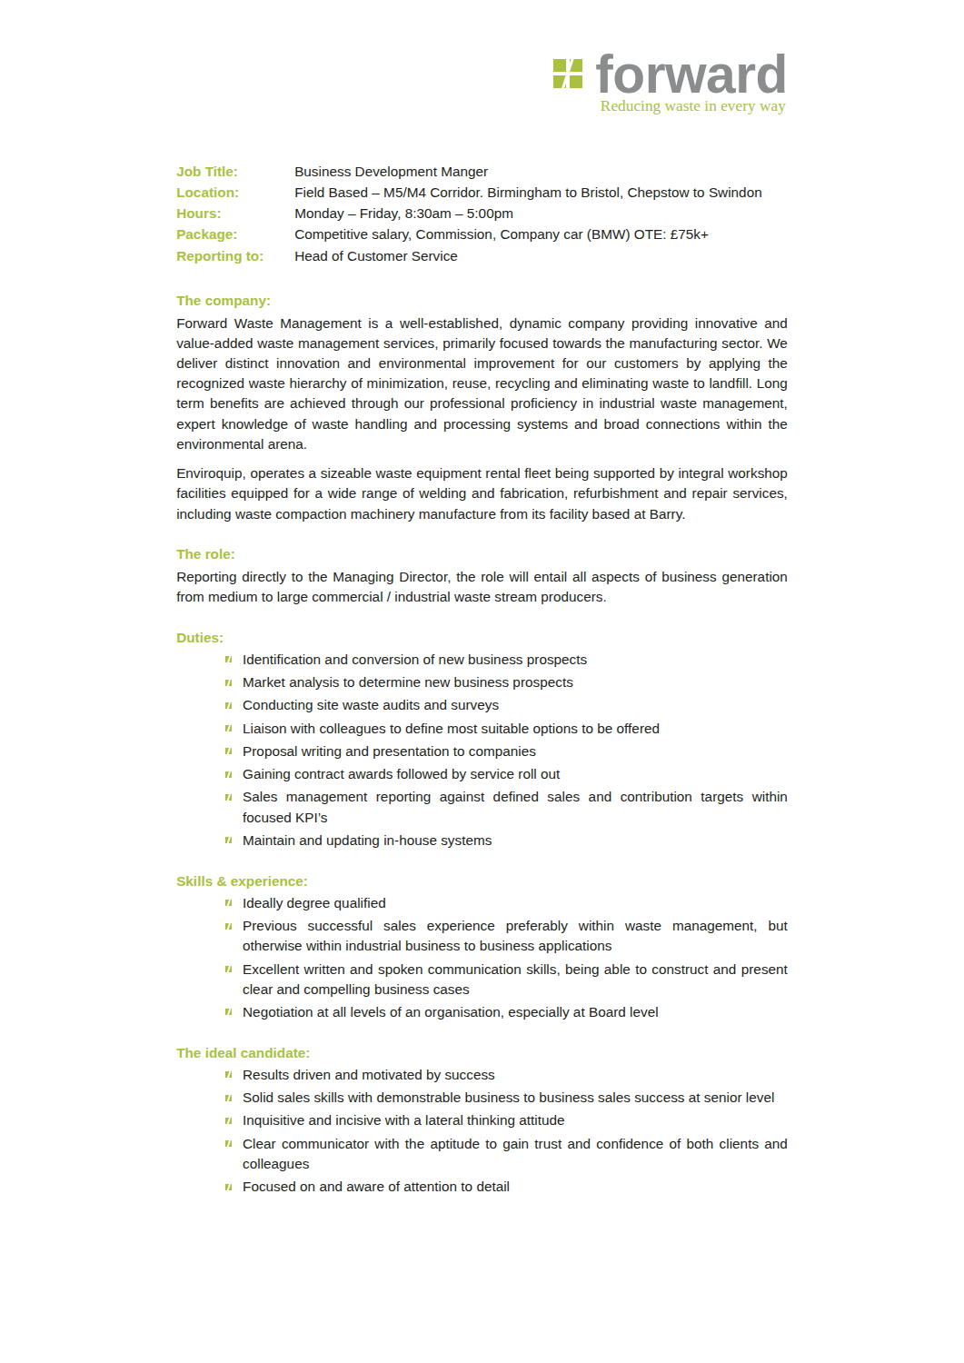forward
Reducing waste in every way
| Job Title: | Business Development Manger |
| Location: | Field Based – M5/M4 Corridor. Birmingham to Bristol, Chepstow to Swindon |
| Hours: | Monday – Friday, 8:30am – 5:00pm |
| Package: | Competitive salary, Commission, Company car (BMW) OTE: £75k+ |
| Reporting to: | Head of Customer Service |
The company:
Forward Waste Management is a well-established, dynamic company providing innovative and value-added waste management services, primarily focused towards the manufacturing sector. We deliver distinct innovation and environmental improvement for our customers by applying the recognized waste hierarchy of minimization, reuse, recycling and eliminating waste to landfill. Long term benefits are achieved through our professional proficiency in industrial waste management, expert knowledge of waste handling and processing systems and broad connections within the environmental arena.
Enviroquip, operates a sizeable waste equipment rental fleet being supported by integral workshop facilities equipped for a wide range of welding and fabrication, refurbishment and repair services, including waste compaction machinery manufacture from its facility based at Barry.
The role:
Reporting directly to the Managing Director, the role will entail all aspects of business generation from medium to large commercial / industrial waste stream producers.
Duties:
Identification and conversion of new business prospects
Market analysis to determine new business prospects
Conducting site waste audits and surveys
Liaison with colleagues to define most suitable options to be offered
Proposal writing and presentation to companies
Gaining contract awards followed by service roll out
Sales management reporting against defined sales and contribution targets within focused KPI’s
Maintain and updating in-house systems
Skills & experience:
Ideally degree qualified
Previous successful sales experience preferably within waste management, but otherwise within industrial business to business applications
Excellent written and spoken communication skills, being able to construct and present clear and compelling business cases
Negotiation at all levels of an organisation, especially at Board level
The ideal candidate:
Results driven and motivated by success
Solid sales skills with demonstrable business to business sales success at senior level
Inquisitive and incisive with a lateral thinking attitude
Clear communicator with the aptitude to gain trust and confidence of both clients and colleagues
Focused on and aware of attention to detail